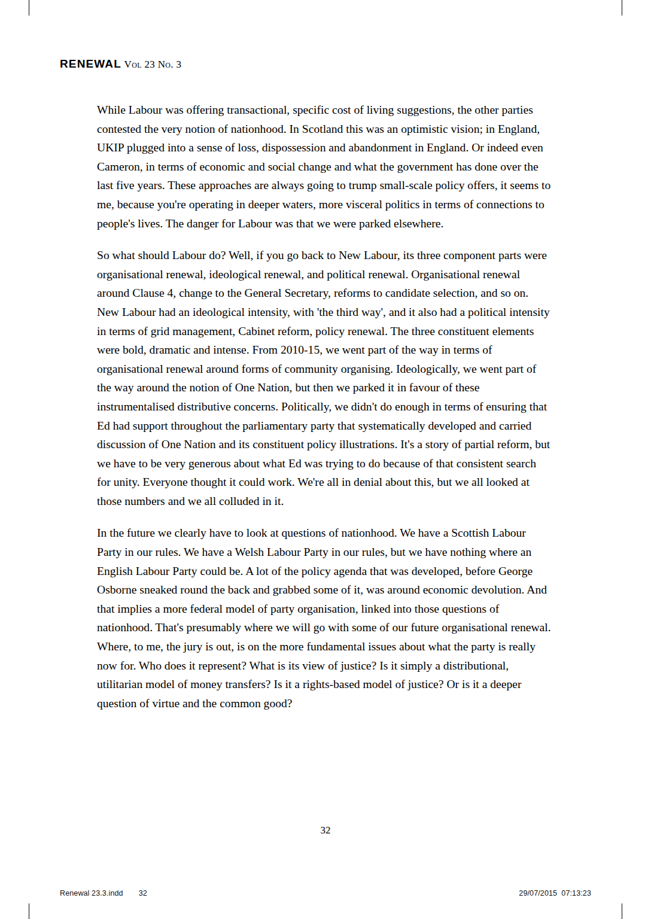RENEWAL Vol 23 No. 3
While Labour was offering transactional, specific cost of living suggestions, the other parties contested the very notion of nationhood. In Scotland this was an optimistic vision; in England, UKIP plugged into a sense of loss, dispossession and abandonment in England. Or indeed even Cameron, in terms of economic and social change and what the government has done over the last five years. These approaches are always going to trump small-scale policy offers, it seems to me, because you're operating in deeper waters, more visceral politics in terms of connections to people's lives. The danger for Labour was that we were parked elsewhere.
So what should Labour do? Well, if you go back to New Labour, its three component parts were organisational renewal, ideological renewal, and political renewal. Organisational renewal around Clause 4, change to the General Secretary, reforms to candidate selection, and so on. New Labour had an ideological intensity, with 'the third way', and it also had a political intensity in terms of grid management, Cabinet reform, policy renewal. The three constituent elements were bold, dramatic and intense. From 2010-15, we went part of the way in terms of organisational renewal around forms of community organising. Ideologically, we went part of the way around the notion of One Nation, but then we parked it in favour of these instrumentalised distributive concerns. Politically, we didn't do enough in terms of ensuring that Ed had support throughout the parliamentary party that systematically developed and carried discussion of One Nation and its constituent policy illustrations. It's a story of partial reform, but we have to be very generous about what Ed was trying to do because of that consistent search for unity. Everyone thought it could work. We're all in denial about this, but we all looked at those numbers and we all colluded in it.
In the future we clearly have to look at questions of nationhood. We have a Scottish Labour Party in our rules. We have a Welsh Labour Party in our rules, but we have nothing where an English Labour Party could be. A lot of the policy agenda that was developed, before George Osborne sneaked round the back and grabbed some of it, was around economic devolution. And that implies a more federal model of party organisation, linked into those questions of nationhood. That's presumably where we will go with some of our future organisational renewal. Where, to me, the jury is out, is on the more fundamental issues about what the party is really now for. Who does it represent? What is its view of justice? Is it simply a distributional, utilitarian model of money transfers? Is it a rights-based model of justice? Or is it a deeper question of virtue and the common good?
32
Renewal 23.3.indd32 29/07/2015 07:13:23